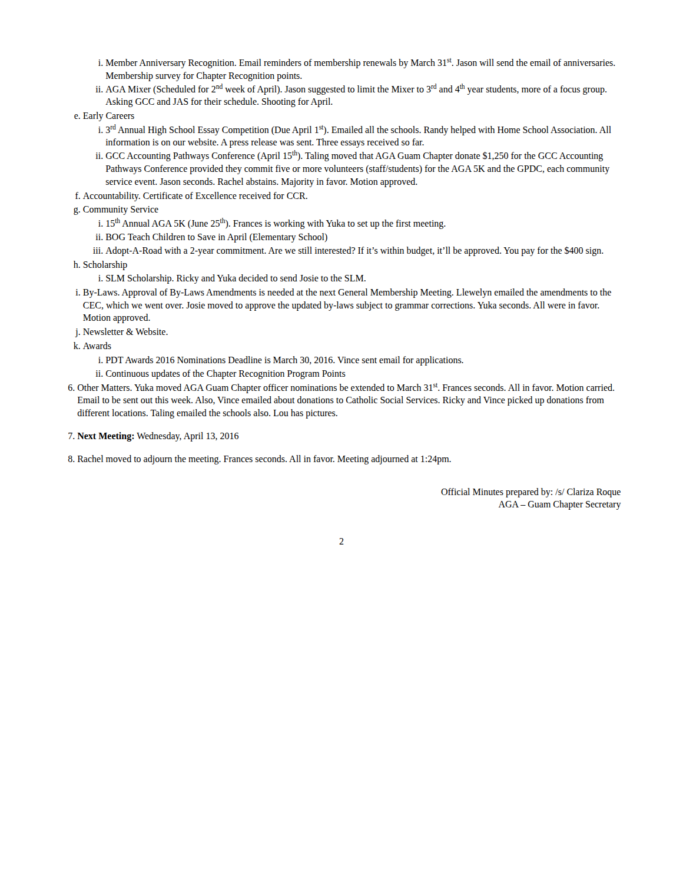Member Anniversary Recognition. Email reminders of membership renewals by March 31st. Jason will send the email of anniversaries. Membership survey for Chapter Recognition points.
AGA Mixer (Scheduled for 2nd week of April). Jason suggested to limit the Mixer to 3rd and 4th year students, more of a focus group. Asking GCC and JAS for their schedule. Shooting for April.
Early Careers
3rd Annual High School Essay Competition (Due April 1st). Emailed all the schools. Randy helped with Home School Association. All information is on our website. A press release was sent. Three essays received so far.
GCC Accounting Pathways Conference (April 15th). Taling moved that AGA Guam Chapter donate $1,250 for the GCC Accounting Pathways Conference provided they commit five or more volunteers (staff/students) for the AGA 5K and the GPDC, each community service event. Jason seconds. Rachel abstains. Majority in favor. Motion approved.
Accountability. Certificate of Excellence received for CCR.
Community Service
15th Annual AGA 5K (June 25th). Frances is working with Yuka to set up the first meeting.
BOG Teach Children to Save in April (Elementary School)
Adopt-A-Road with a 2-year commitment. Are we still interested? If it’s within budget, it’ll be approved. You pay for the $400 sign.
Scholarship
SLM Scholarship. Ricky and Yuka decided to send Josie to the SLM.
By-Laws. Approval of By-Laws Amendments is needed at the next General Membership Meeting. Llewelyn emailed the amendments to the CEC, which we went over. Josie moved to approve the updated by-laws subject to grammar corrections. Yuka seconds. All were in favor. Motion approved.
Newsletter & Website.
Awards
PDT Awards 2016 Nominations Deadline is March 30, 2016. Vince sent email for applications.
Continuous updates of the Chapter Recognition Program Points
Other Matters. Yuka moved AGA Guam Chapter officer nominations be extended to March 31st. Frances seconds. All in favor. Motion carried. Email to be sent out this week. Also, Vince emailed about donations to Catholic Social Services. Ricky and Vince picked up donations from different locations. Taling emailed the schools also. Lou has pictures.
Next Meeting: Wednesday, April 13, 2016
Rachel moved to adjourn the meeting. Frances seconds. All in favor. Meeting adjourned at 1:24pm.
Official Minutes prepared by: /s/ Clariza Roque
AGA – Guam Chapter Secretary
2